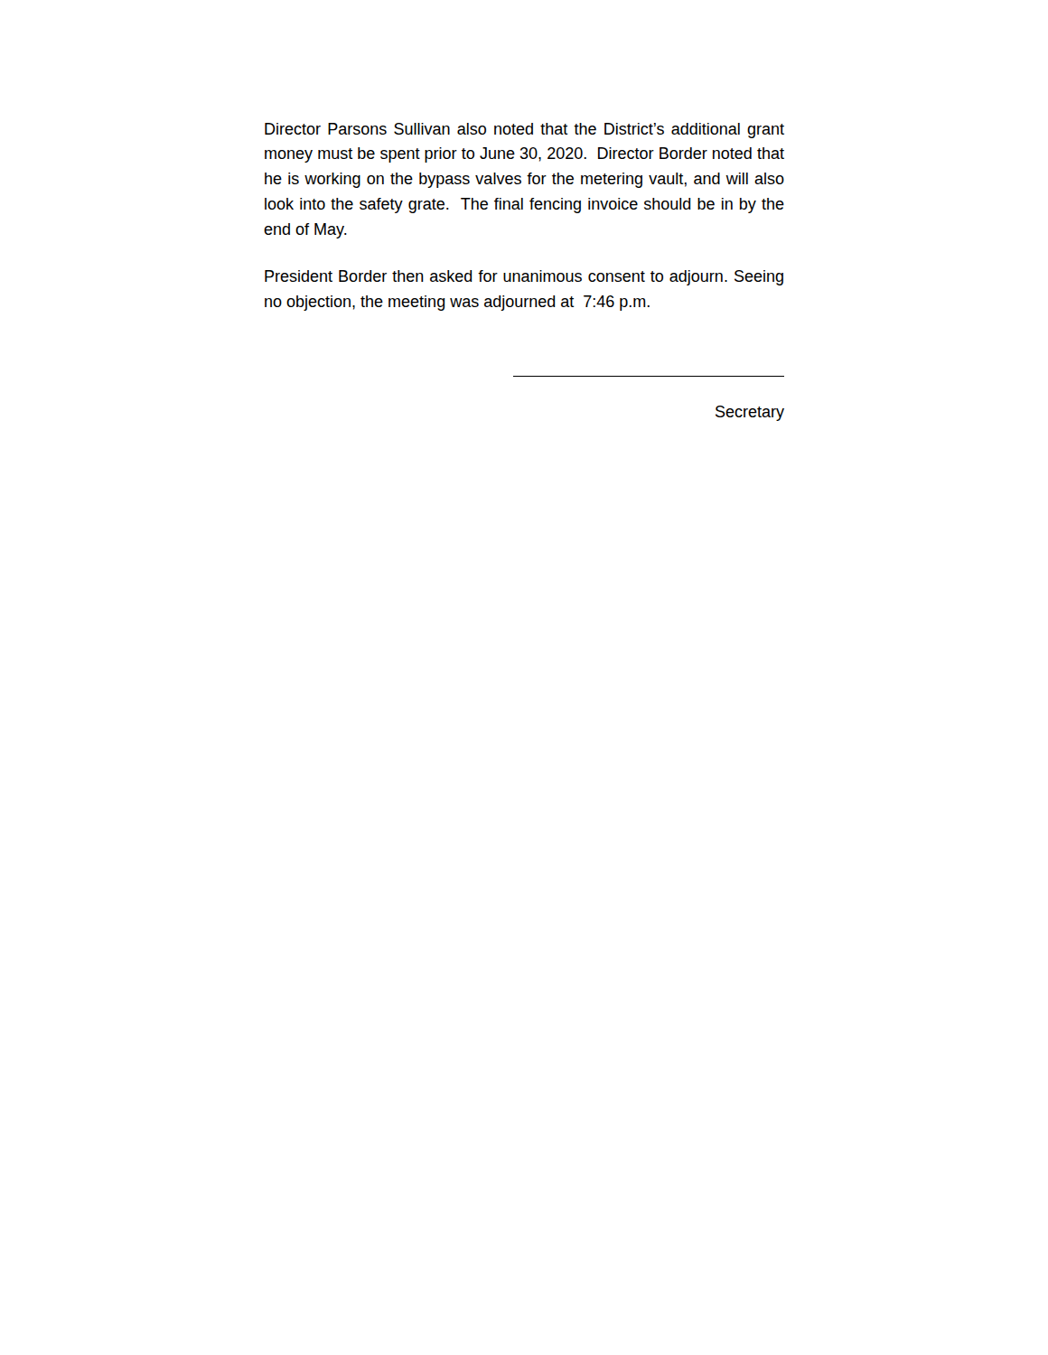Director Parsons Sullivan also noted that the District’s additional grant money must be spent prior to June 30, 2020. Director Border noted that he is working on the bypass valves for the metering vault, and will also look into the safety grate. The final fencing invoice should be in by the end of May.
President Border then asked for unanimous consent to adjourn. Seeing no objection, the meeting was adjourned at 7:46 p.m.
Secretary